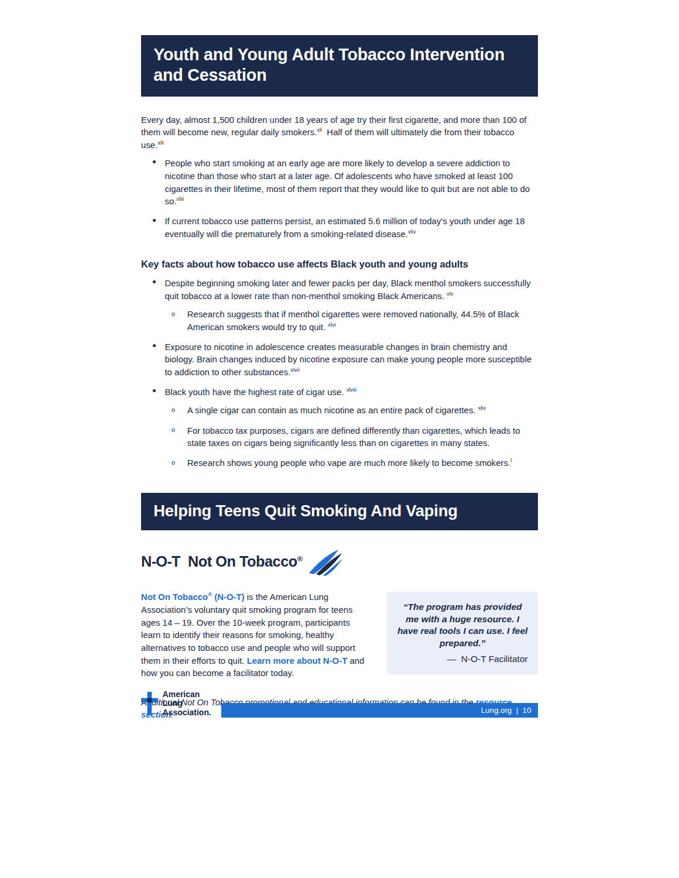Youth and Young Adult Tobacco Intervention
and Cessation
Every day, almost 1,500 children under 18 years of age try their first cigarette, and more than 100 of them will become new, regular daily smokers.xli Half of them will ultimately die from their tobacco use.xlii
People who start smoking at an early age are more likely to develop a severe addiction to nicotine than those who start at a later age. Of adolescents who have smoked at least 100 cigarettes in their lifetime, most of them report that they would like to quit but are not able to do so.xliii
If current tobacco use patterns persist, an estimated 5.6 million of today’s youth under age 18 eventually will die prematurely from a smoking-related disease.xliv
Key facts about how tobacco use affects Black youth and young adults
Despite beginning smoking later and fewer packs per day, Black menthol smokers successfully quit tobacco at a lower rate than non-menthol smoking Black Americans. xlv
Research suggests that if menthol cigarettes were removed nationally, 44.5% of Black American smokers would try to quit. xlvi
Exposure to nicotine in adolescence creates measurable changes in brain chemistry and biology. Brain changes induced by nicotine exposure can make young people more susceptible to addiction to other substances.xlvii
Black youth have the highest rate of cigar use. xlviii
A single cigar can contain as much nicotine as an entire pack of cigarettes. xlix
For tobacco tax purposes, cigars are defined differently than cigarettes, which leads to state taxes on cigars being significantly less than on cigarettes in many states.
Research shows young people who vape are much more likely to become smokers.l
Helping Teens Quit Smoking And Vaping
N-O-T Not On Tobacco®
Not On Tobacco® (N-O-T) is the American Lung Association’s voluntary quit smoking program for teens ages 14 – 19. Over the 10-week program, participants learn to identify their reasons for smoking, healthy alternatives to tobacco use and people who will support them in their efforts to quit. Learn more about N-O-T and how you can become a facilitator today.
“The program has provided me with a huge resource. I have real tools I can use. I feel prepared.”
— N-O-T Facilitator
Additional Not On Tobacco promotional and educational information can be found in the resource section.
American
Lung
Association.
Lung.org | 10